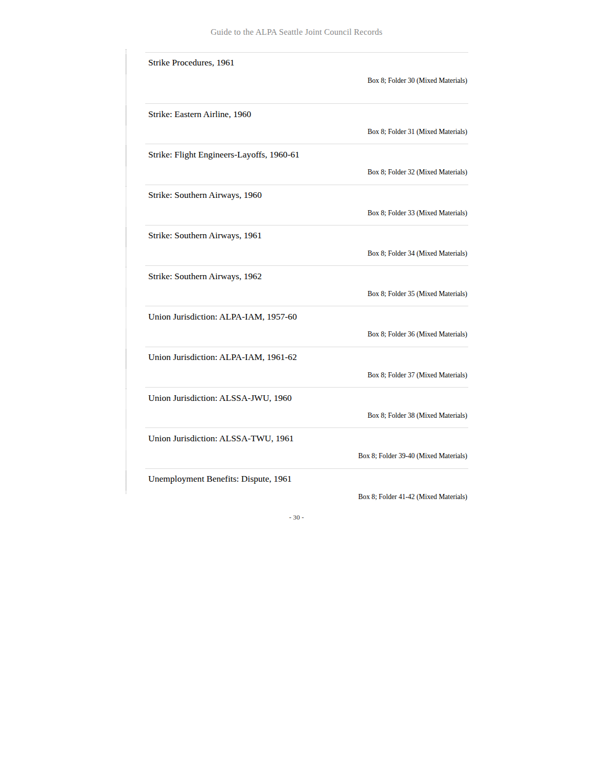Guide to the ALPA Seattle Joint Council Records
Strike Procedures, 1961
Box 8; Folder 30 (Mixed Materials)
Strike: Eastern Airline, 1960
Box 8; Folder 31 (Mixed Materials)
Strike: Flight Engineers-Layoffs, 1960-61
Box 8; Folder 32 (Mixed Materials)
Strike: Southern Airways, 1960
Box 8; Folder 33 (Mixed Materials)
Strike: Southern Airways, 1961
Box 8; Folder 34 (Mixed Materials)
Strike: Southern Airways, 1962
Box 8; Folder 35 (Mixed Materials)
Union Jurisdiction: ALPA-IAM, 1957-60
Box 8; Folder 36 (Mixed Materials)
Union Jurisdiction: ALPA-IAM, 1961-62
Box 8; Folder 37 (Mixed Materials)
Union Jurisdiction: ALSSA-JWU, 1960
Box 8; Folder 38 (Mixed Materials)
Union Jurisdiction: ALSSA-TWU, 1961
Box 8; Folder 39-40 (Mixed Materials)
Unemployment Benefits: Dispute, 1961
Box 8; Folder 41-42 (Mixed Materials)
- 30 -